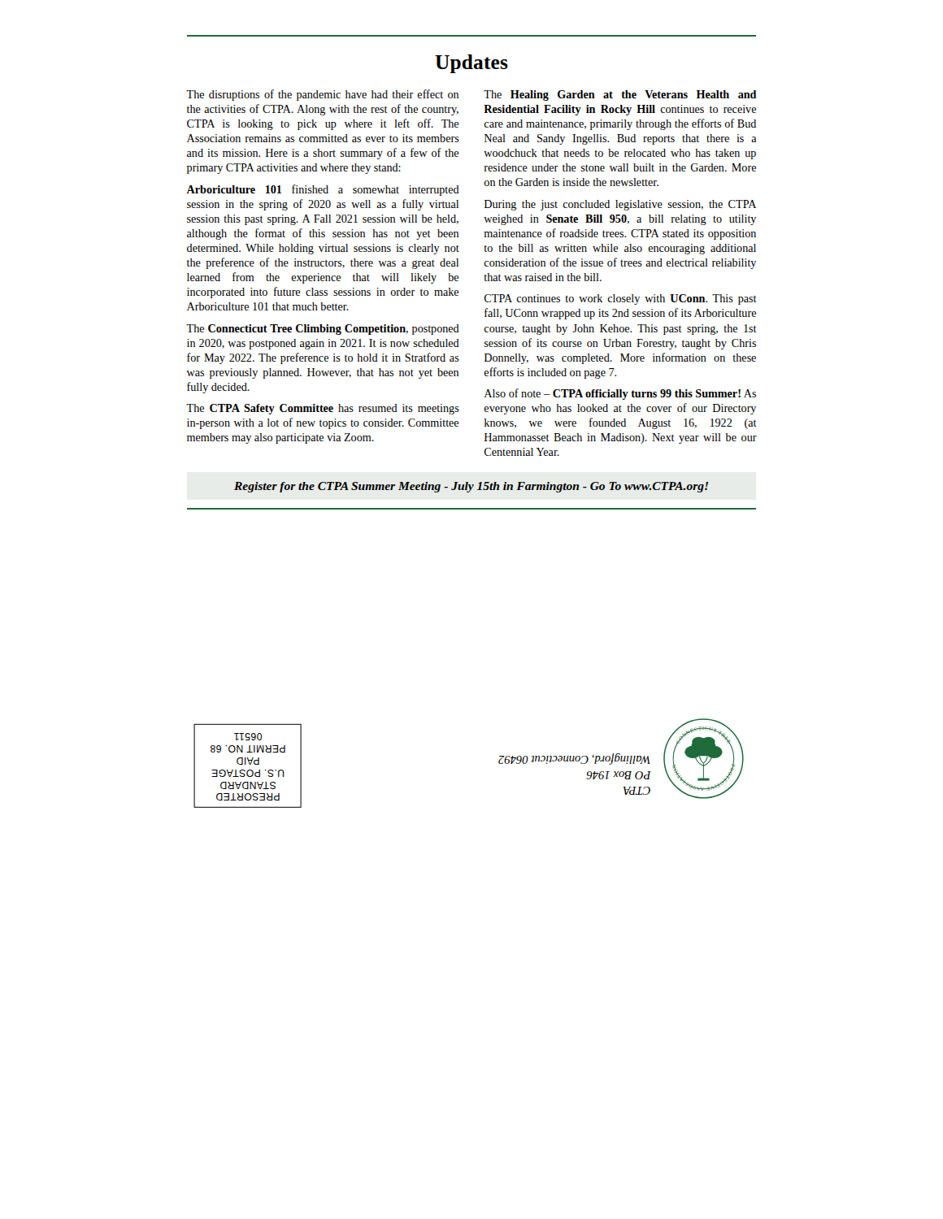Updates
The disruptions of the pandemic have had their effect on the activities of CTPA. Along with the rest of the country, CTPA is looking to pick up where it left off. The Association remains as committed as ever to its members and its mission. Here is a short summary of a few of the primary CTPA activities and where they stand:
Arboriculture 101 finished a somewhat interrupted session in the spring of 2020 as well as a fully virtual session this past spring. A Fall 2021 session will be held, although the format of this session has not yet been determined. While holding virtual sessions is clearly not the preference of the instructors, there was a great deal learned from the experience that will likely be incorporated into future class sessions in order to make Arboriculture 101 that much better.
The Connecticut Tree Climbing Competition, postponed in 2020, was postponed again in 2021. It is now scheduled for May 2022. The preference is to hold it in Stratford as was previously planned. However, that has not yet been fully decided.
The CTPA Safety Committee has resumed its meetings in-person with a lot of new topics to consider. Committee members may also participate via Zoom.
The Healing Garden at the Veterans Health and Residential Facility in Rocky Hill continues to receive care and maintenance, primarily through the efforts of Bud Neal and Sandy Ingellis. Bud reports that there is a woodchuck that needs to be relocated who has taken up residence under the stone wall built in the Garden. More on the Garden is inside the newsletter.
During the just concluded legislative session, the CTPA weighed in Senate Bill 950, a bill relating to utility maintenance of roadside trees. CTPA stated its opposition to the bill as written while also encouraging additional consideration of the issue of trees and electrical reliability that was raised in the bill.
CTPA continues to work closely with UConn. This past fall, UConn wrapped up its 2nd session of its Arboriculture course, taught by John Kehoe. This past spring, the 1st session of its course on Urban Forestry, taught by Chris Donnelly, was completed. More information on these efforts is included on page 7.
Also of note – CTPA officially turns 99 this Summer! As everyone who has looked at the cover of our Directory knows, we were founded August 16, 1922 (at Hammonasset Beach in Madison). Next year will be our Centennial Year.
Register for the CTPA Summer Meeting - July 15th in Farmington - Go To www.CTPA.org!
PRESORTED
STANDARD
U.S. POSTAGE
PAID
PERMIT NO. 68
06511
CTPA
PO Box 1946
Wallingford, Connecticut 06492
CONNECTICUT TREE PROTECTIVE ASSOCIATION